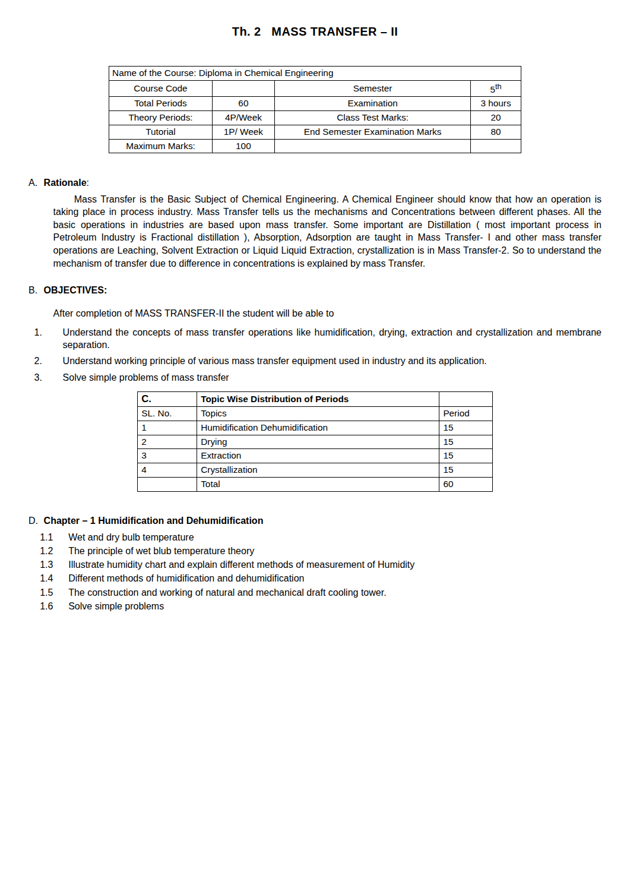Th. 2 MASS TRANSFER – II
| Name of the Course: Diploma in Chemical Engineering |
| Course Code | | Semester | 5 th |
| Total Periods | 60 | Examination | 3 hours |
| Theory Periods: | 4P/Week | Class Test Marks: | 20 |
| Tutorial | 1P/ Week | End Semester Examination Marks | 80 |
| Maximum Marks: | 100 | | |
A. Rationale:
Mass Transfer is the Basic Subject of Chemical Engineering. A Chemical Engineer should know that how an operation is taking place in process industry. Mass Transfer tells us the mechanisms and Concentrations between different phases. All the basic operations in industries are based upon mass transfer. Some important are Distillation ( most important process in Petroleum Industry is Fractional distillation ), Absorption, Adsorption are taught in Mass Transfer- I and other mass transfer operations are Leaching, Solvent Extraction or Liquid Liquid Extraction, crystallization is in Mass Transfer-2. So to understand the mechanism of transfer due to difference in concentrations is explained by mass Transfer.
B. OBJECTIVES:
After completion of MASS TRANSFER-II the student will be able to
1. Understand the concepts of mass transfer operations like humidification, drying, extraction and crystallization and membrane separation.
2. Understand working principle of various mass transfer equipment used in industry and its application.
3. Solve simple problems of mass transfer
| C. | Topic Wise Distribution of Periods | |
| SL. No. | Topics | Period |
| 1 | Humidification Dehumidification | 15 |
| 2 | Drying | 15 |
| 3 | Extraction | 15 |
| 4 | Crystallization | 15 |
| | Total | 60 |
D. Chapter – 1 Humidification and Dehumidification
1.1 Wet and dry bulb temperature
1.2 The principle of wet blub temperature theory
1.3 Illustrate humidity chart and explain different methods of measurement of Humidity
1.4 Different methods of humidification and dehumidification
1.5 The construction and working of natural and mechanical draft cooling tower.
1.6 Solve simple problems